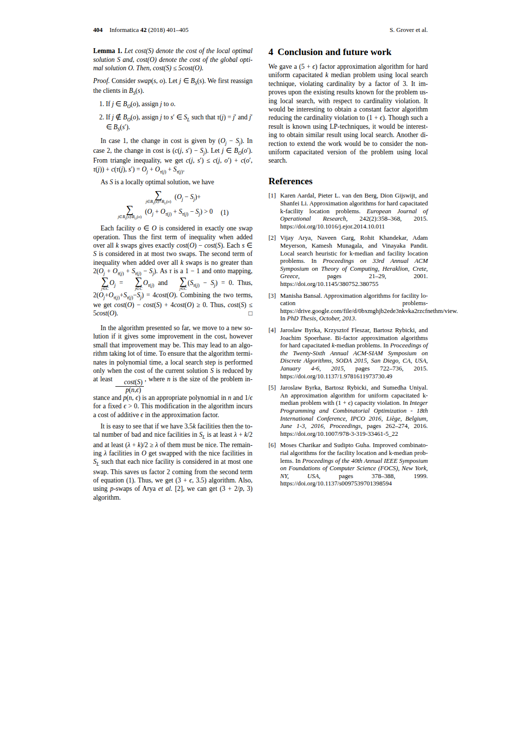404 Informatica 42 (2018) 401–405 S. Grover et al.
Lemma 1. Let cost(S) denote the cost of the local optimal solution S and, cost(O) denote the cost of the global optimal solution O. Then, cost(S) ≤ 5cost(O).
Proof. Consider swap(s, o). Let j ∈ BS(s). We first reassign the clients in BS(s).
If j ∈ BO(o), assign j to o.
If j ∉ BO(o), assign j to s′ ∈ SL such that τ(j) = j′ and j′ ∈ BS(s′).
In case 1, the change in cost is given by (Oj − Sj). In case 2, the change in cost is (c(j, s′) − Sj). Let j ∈ BO(o′). From triangle inequality, we get c(j, s′) ≤ c(j, o′) + c(o′, τ(j)) + c(τ(j), s′) = Oj + Oτ(j) + Sτ(j).
As S is a locally optimal solution, we have
∑j∈BS(s)∩BO(o) (Oj − Sj)+
∑j∈BS(s)\BO(o) (Oj + Oτ(j) + Sτ(j) − Sj) > 0 (1)
Each facility o ∈ O is considered in exactly one swap operation. Thus the first term of inequality when added over all k swaps gives exactly cost(O) − cost(S). Each s ∈ S is considered in at most two swaps. The second term of inequality when added over all k swaps is no greater than 2(Oj + Oτ(j) + Sτ(j) − Sj). As τ is a 1 − 1 and onto mapping, ∑j∈C Oj = ∑j∈C Oτ(j) and ∑j∈C(Sτ(j) − Sj) = 0. Thus, 2(Oj+Oτ(j)+Sτ(j)−Sj) = 4cost(O). Combining the two terms, we get cost(O) − cost(S) + 4cost(O) ≥ 0. Thus, cost(S) ≤ 5cost(O). □
In the algorithm presented so far, we move to a new solution if it gives some improvement in the cost, however small that improvement may be. This may lead to an algorithm taking lot of time. To ensure that the algorithm terminates in polynomial time, a local search step is performed only when the cost of the current solution S is reduced by at least cost(S) p(n,ϵ), where n is the size of the problem instance and p(n, ϵ) is an appropriate polynomial in n and 1/ϵ for a fixed ϵ > 0. This modification in the algorithm incurs a cost of additive ϵ in the approximation factor.
It is easy to see that if we have 3.5k facilities then the total number of bad and nice facilities in SL is at least λ + k/2 and at least (λ + k)/2 ≥ λ of them must be nice. The remaining λ facilities in O get swapped with the nice facilities in SL such that each nice facility is considered in at most one swap. This saves us factor 2 coming from the second term of equation (1). Thus, we get (3 + ϵ, 3.5) algorithm. Also, using p-swaps of Arya et al. [2], we can get (3 + 2/p, 3) algorithm.
4 Conclusion and future work
We gave a (5 + ϵ) factor approximation algorithm for hard uniform capacitated k median problem using local search technique, violating cardinality by a factor of 3. It improves upon the existing results known for the problem using local search, with respect to cardinality violation. It would be interesting to obtain a constant factor algorithm reducing the cardinality violation to (1 + ϵ). Though such a result is known using LP-techniques, it would be interesting to obtain similar result using local search. Another direction to extend the work would be to consider the non-uniform capacitated version of the problem using local search.
References
[1] Karen Aardal, Pieter L. van den Berg, Dion Gijswijt, and Shanfei Li. Approximation algorithms for hard capacitated k-facility location problems. European Journal of Operational Research, 242(2):358–368, 2015. https://doi.org/10.1016/j.ejor.2014.10.011
[2] Vijay Arya, Naveen Garg, Rohit Khandekar, Adam Meyerson, Kamesh Munagala, and Vinayaka Pandit. Local search heuristic for k-median and facility location problems. In Proceedings on 33rd Annual ACM Symposium on Theory of Computing, Heraklion, Crete, Greece, pages 21–29, 2001. https://doi.org/10.1145/380752.380755
[3] Manisha Bansal. Approximation algorithms for facility location problems- https://drive.google.com/file/d/0bxmghjb2ede3nkvka2rzcfnethm/view. In PhD Thesis, October, 2013.
[4] Jaroslaw Byrka, Krzysztof Fleszar, Bartosz Rybicki, and Joachim Spoerhase. Bi-factor approximation algorithms for hard capacitated k-median problems. In Proceedings of the Twenty-Sixth Annual ACM-SIAM Symposium on Discrete Algorithms, SODA 2015, San Diego, CA, USA, January 4-6, 2015, pages 722–736, 2015. https://doi.org/10.1137/1.9781611973730.49
[5] Jaroslaw Byrka, Bartosz Rybicki, and Sumedha Uniyal. An approximation algorithm for uniform capacitated k-median problem with (1 + ϵ) capacity violation. In Integer Programming and Combinatorial Optimization - 18th International Conference, IPCO 2016, Liège, Belgium, June 1-3, 2016, Proceedings, pages 262–274, 2016. https://doi.org/10.1007/978-3-319-33461-5_22
[6] Moses Charikar and Sudipto Guha. Improved combinatorial algorithms for the facility location and k-median problems. In Proceedings of the 40th Annual IEEE Symposium on Foundations of Computer Science (FOCS), New York, NY, USA, pages 378–388, 1999. https://doi.org/10.1137/s0097539701398594